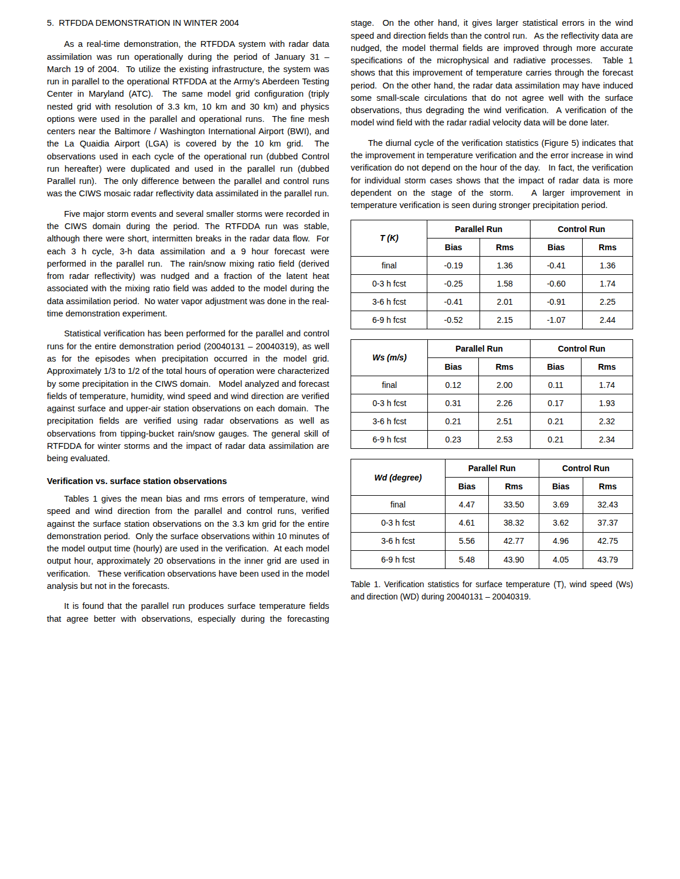5. RTFDDA Demonstration in Winter 2004
As a real-time demonstration, the RTFDDA system with radar data assimilation was run operationally during the period of January 31 – March 19 of 2004. To utilize the existing infrastructure, the system was run in parallel to the operational RTFDDA at the Army’s Aberdeen Testing Center in Maryland (ATC). The same model grid configuration (triply nested grid with resolution of 3.3 km, 10 km and 30 km) and physics options were used in the parallel and operational runs. The fine mesh centers near the Baltimore / Washington International Airport (BWI), and the La Quaidia Airport (LGA) is covered by the 10 km grid. The observations used in each cycle of the operational run (dubbed Control run hereafter) were duplicated and used in the parallel run (dubbed Parallel run). The only difference between the parallel and control runs was the CIWS mosaic radar reflectivity data assimilated in the parallel run.
Five major storm events and several smaller storms were recorded in the CIWS domain during the period. The RTFDDA run was stable, although there were short, intermitten breaks in the radar data flow. For each 3 h cycle, 3-h data assimilation and a 9 hour forecast were performed in the parallel run. The rain/snow mixing ratio field (derived from radar reflectivity) was nudged and a fraction of the latent heat associated with the mixing ratio field was added to the model during the data assimilation period. No water vapor adjustment was done in the real-time demonstration experiment.
Statistical verification has been performed for the parallel and control runs for the entire demonstration period (20040131 – 20040319), as well as for the episodes when precipitation occurred in the model grid. Approximately 1/3 to 1/2 of the total hours of operation were characterized by some precipitation in the CIWS domain. Model analyzed and forecast fields of temperature, humidity, wind speed and wind direction are verified against surface and upper-air station observations on each domain. The precipitation fields are verified using radar observations as well as observations from tipping-bucket rain/snow gauges. The general skill of RTFDDA for winter storms and the impact of radar data assimilation are being evaluated.
Verification vs. surface station observations
Tables 1 gives the mean bias and rms errors of temperature, wind speed and wind direction from the parallel and control runs, verified against the surface station observations on the 3.3 km grid for the entire demonstration period. Only the surface observations within 10 minutes of the model output time (hourly) are used in the verification. At each model output hour, approximately 20 observations in the inner grid are used in verification. These verification observations have been used in the model analysis but not in the forecasts.
It is found that the parallel run produces surface temperature fields that agree better with observations, especially during the forecasting stage. On the other hand, it gives larger statistical errors in the wind speed and direction fields than the control run. As the reflectivity data are nudged, the model thermal fields are improved through more accurate specifications of the microphysical and radiative processes. Table 1 shows that this improvement of temperature carries through the forecast period. On the other hand, the radar data assimilation may have induced some small-scale circulations that do not agree well with the surface observations, thus degrading the wind verification. A verification of the model wind field with the radar radial velocity data will be done later.
The diurnal cycle of the verification statistics (Figure 5) indicates that the improvement in temperature verification and the error increase in wind verification do not depend on the hour of the day. In fact, the verification for individual storm cases shows that the impact of radar data is more dependent on the stage of the storm. A larger improvement in temperature verification is seen during stronger precipitation period.
| T (K) | Parallel Run | Control Run |
| --- | --- | --- |
| Bias | Rms | Bias | Rms |
| final | -0.19 | 1.36 | -0.41 | 1.36 |
| 0-3 h fcst | -0.25 | 1.58 | -0.60 | 1.74 |
| 3-6 h fcst | -0.41 | 2.01 | -0.91 | 2.25 |
| 6-9 h fcst | -0.52 | 2.15 | -1.07 | 2.44 |
| Ws (m/s) | Parallel Run | Control Run |
| --- | --- | --- |
| Bias | Rms | Bias | Rms |
| final | 0.12 | 2.00 | 0.11 | 1.74 |
| 0-3 h fcst | 0.31 | 2.26 | 0.17 | 1.93 |
| 3-6 h fcst | 0.21 | 2.51 | 0.21 | 2.32 |
| 6-9 h fcst | 0.23 | 2.53 | 0.21 | 2.34 |
| Wd (degree) | Parallel Run | Control Run |
| --- | --- | --- |
| Bias | Rms | Bias | Rms |
| final | 4.47 | 33.50 | 3.69 | 32.43 |
| 0-3 h fcst | 4.61 | 38.32 | 3.62 | 37.37 |
| 3-6 h fcst | 5.56 | 42.77 | 4.96 | 42.75 |
| 6-9 h fcst | 5.48 | 43.90 | 4.05 | 43.79 |
Table 1. Verification statistics for surface temperature (T), wind speed (Ws) and direction (WD) during 20040131 – 20040319.